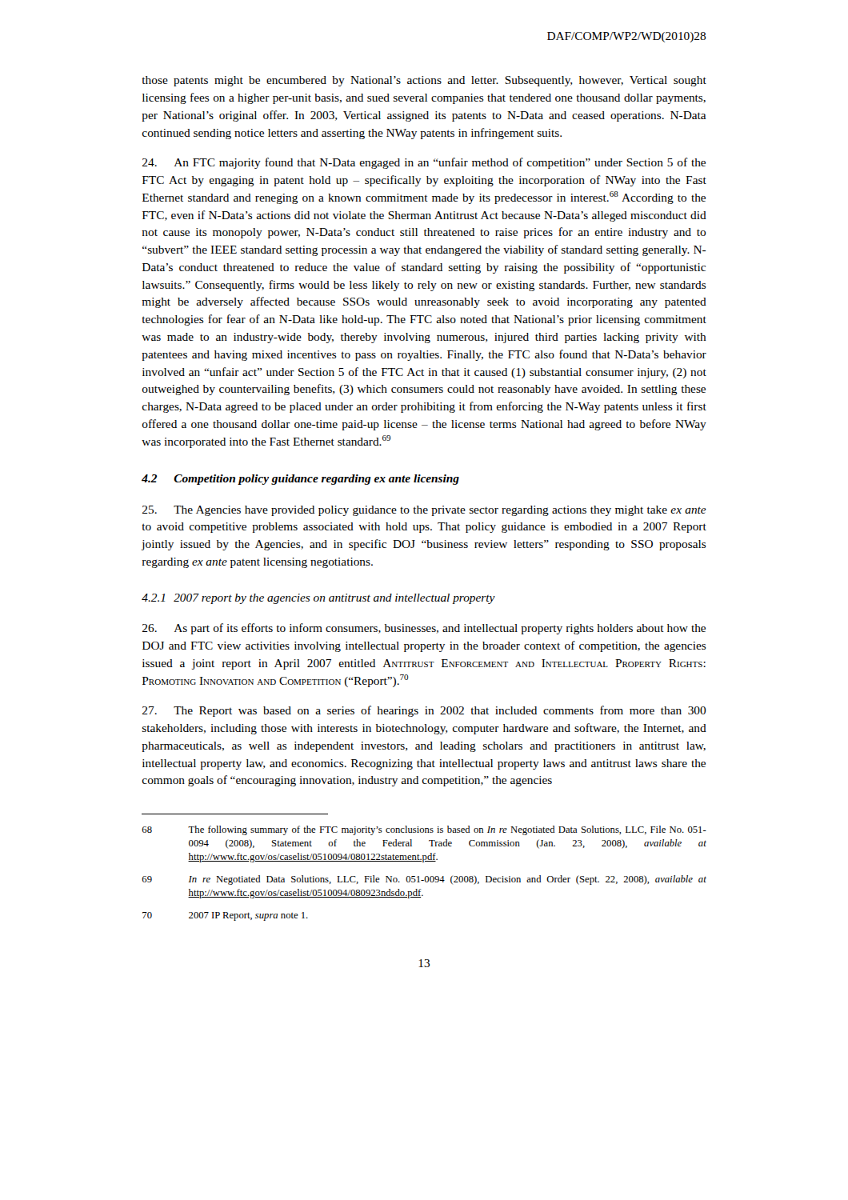DAF/COMP/WP2/WD(2010)28
those patents might be encumbered by National’s actions and letter. Subsequently, however, Vertical sought licensing fees on a higher per-unit basis, and sued several companies that tendered one thousand dollar payments, per National’s original offer. In 2003, Vertical assigned its patents to N-Data and ceased operations. N-Data continued sending notice letters and asserting the NWay patents in infringement suits.
24. An FTC majority found that N-Data engaged in an “unfair method of competition” under Section 5 of the FTC Act by engaging in patent hold up – specifically by exploiting the incorporation of NWay into the Fast Ethernet standard and reneging on a known commitment made by its predecessor in interest.68 According to the FTC, even if N-Data’s actions did not violate the Sherman Antitrust Act because N-Data’s alleged misconduct did not cause its monopoly power, N-Data’s conduct still threatened to raise prices for an entire industry and to “subvert” the IEEE standard setting processin a way that endangered the viability of standard setting generally. N-Data’s conduct threatened to reduce the value of standard setting by raising the possibility of “opportunistic lawsuits.” Consequently, firms would be less likely to rely on new or existing standards. Further, new standards might be adversely affected because SSOs would unreasonably seek to avoid incorporating any patented technologies for fear of an N-Data like hold-up. The FTC also noted that National’s prior licensing commitment was made to an industry-wide body, thereby involving numerous, injured third parties lacking privity with patentees and having mixed incentives to pass on royalties. Finally, the FTC also found that N-Data’s behavior involved an “unfair act” under Section 5 of the FTC Act in that it caused (1) substantial consumer injury, (2) not outweighed by countervailing benefits, (3) which consumers could not reasonably have avoided. In settling these charges, N-Data agreed to be placed under an order prohibiting it from enforcing the N-Way patents unless it first offered a one thousand dollar one-time paid-up license – the license terms National had agreed to before NWay was incorporated into the Fast Ethernet standard.69
4.2 Competition policy guidance regarding ex ante licensing
25. The Agencies have provided policy guidance to the private sector regarding actions they might take ex ante to avoid competitive problems associated with hold ups. That policy guidance is embodied in a 2007 Report jointly issued by the Agencies, and in specific DOJ “business review letters” responding to SSO proposals regarding ex ante patent licensing negotiations.
4.2.12007 report by the agencies on antitrust and intellectual property
26. As part of its efforts to inform consumers, businesses, and intellectual property rights holders about how the DOJ and FTC view activities involving intellectual property in the broader context of competition, the agencies issued a joint report in April 2007 entitled Antitrust Enforcement and Intellectual Property Rights: Promoting Innovation and Competition (“Report”).70
27. The Report was based on a series of hearings in 2002 that included comments from more than 300 stakeholders, including those with interests in biotechnology, computer hardware and software, the Internet, and pharmaceuticals, as well as independent investors, and leading scholars and practitioners in antitrust law, intellectual property law, and economics. Recognizing that intellectual property laws and antitrust laws share the common goals of “encouraging innovation, industry and competition,” the agencies
68
The following summary of the FTC majority’s conclusions is based on In re Negotiated Data Solutions, LLC, File No. 051-0094 (2008), Statement of the Federal Trade Commission (Jan. 23, 2008), available at http://www.ftc.gov/os/caselist/0510094/080122statement.pdf.
69
In re Negotiated Data Solutions, LLC, File No. 051-0094 (2008), Decision and Order (Sept. 22, 2008), available at http://www.ftc.gov/os/caselist/0510094/080923ndsdo.pdf.
70
2007 IP Report, supra note 1.
13